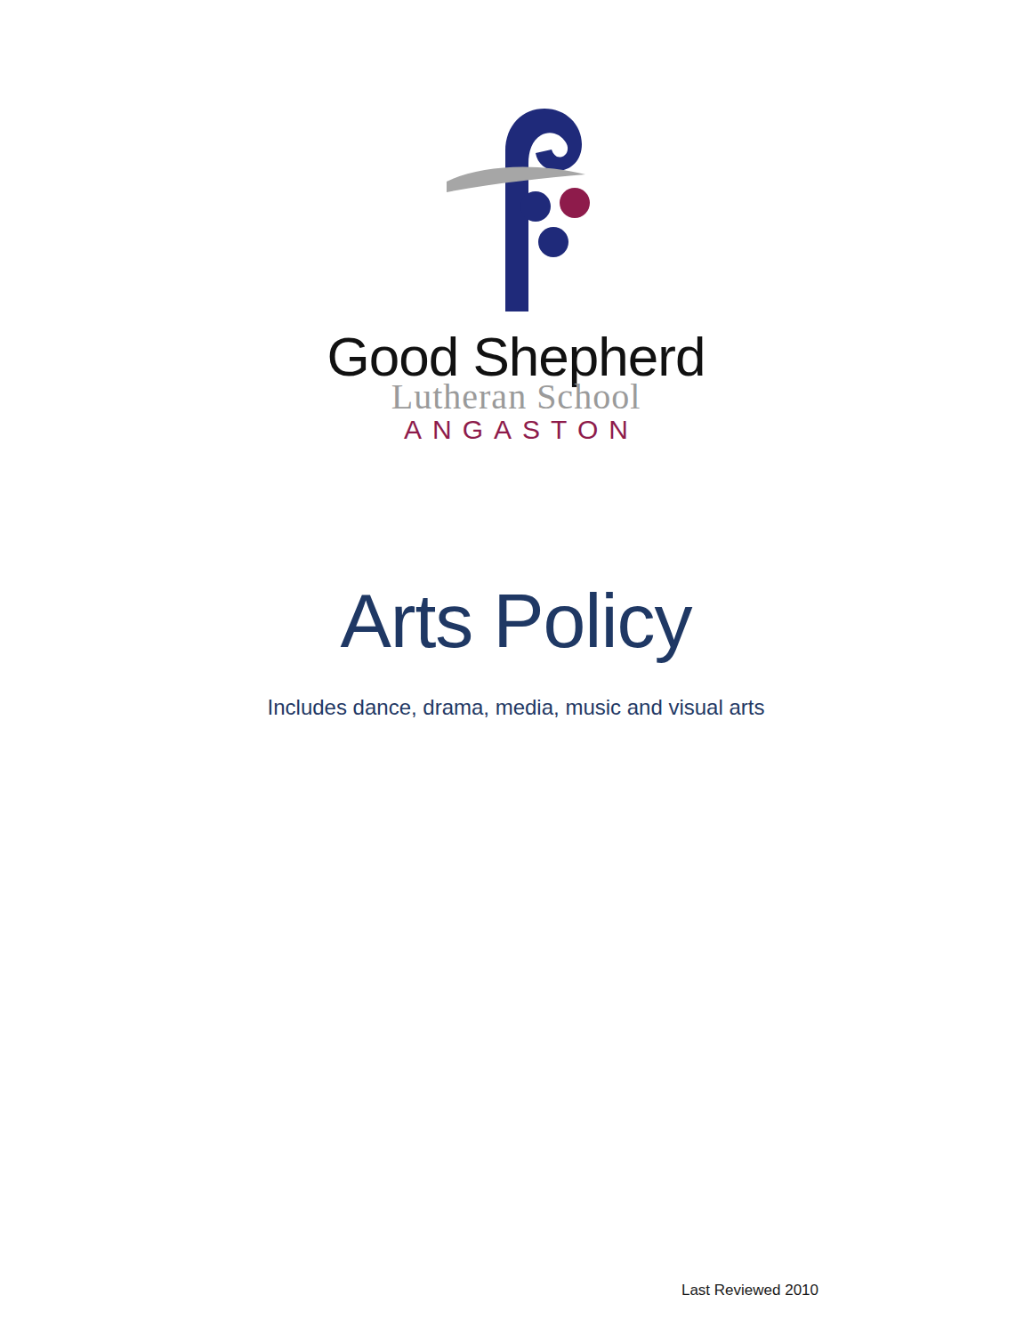Good Shepherd
Lutheran School
ANGASTON
Arts Policy
Includes dance, drama, media, music and visual arts
Last Reviewed 2010